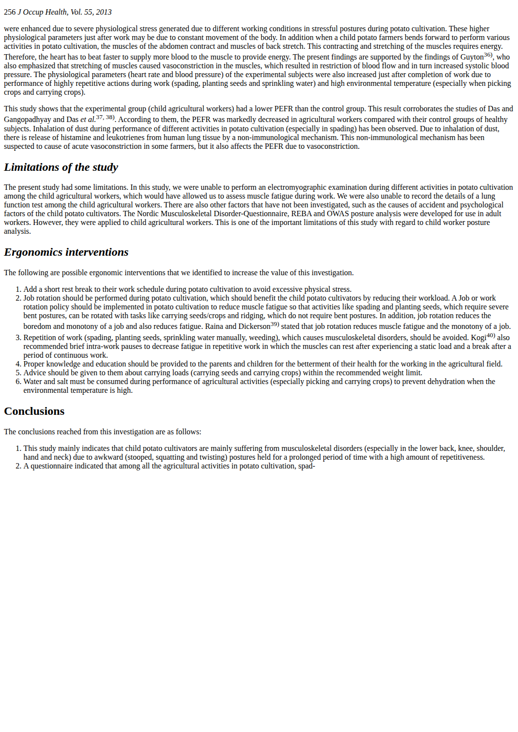256 J Occup Health, Vol. 55, 2013
were enhanced due to severe physiological stress generated due to different working conditions in stressful postures during potato cultivation. These higher physiological parameters just after work may be due to constant movement of the body. In addition when a child potato farmers bends forward to perform various activities in potato cultivation, the muscles of the abdomen contract and muscles of back stretch. This contracting and stretching of the muscles requires energy. Therefore, the heart has to beat faster to supply more blood to the muscle to provide energy. The present findings are supported by the findings of Guyton36), who also emphasized that stretching of muscles caused vasoconstriction in the muscles, which resulted in restriction of blood flow and in turn increased systolic blood pressure. The physiological parameters (heart rate and blood pressure) of the experimental subjects were also increased just after completion of work due to performance of highly repetitive actions during work (spading, planting seeds and sprinkling water) and high environmental temperature (especially when picking crops and carrying crops).
This study shows that the experimental group (child agricultural workers) had a lower PEFR than the control group. This result corroborates the studies of Das and Gangopadhyay and Das et al.37, 38). According to them, the PEFR was markedly decreased in agricultural workers compared with their control groups of healthy subjects. Inhalation of dust during performance of different activities in potato cultivation (especially in spading) has been observed. Due to inhalation of dust, there is release of histamine and leukotrienes from human lung tissue by a non-immunological mechanism. This non-immunological mechanism has been suspected to cause of acute vasoconstriction in some farmers, but it also affects the PEFR due to vasoconstriction.
Limitations of the study
The present study had some limitations. In this study, we were unable to perform an electromyographic examination during different activities in potato cultivation among the child agricultural workers, which would have allowed us to assess muscle fatigue during work. We were also unable to record the details of a lung function test among the child agricultural workers. There are also other factors that have not been investigated, such as the causes of accident and psychological factors of the child potato cultivators. The Nordic Musculoskeletal Disorder-Questionnaire, REBA and OWAS posture analysis were developed for use in adult workers. However, they were applied to child agricultural workers. This is one of the important limitations of this study with regard to child worker posture analysis.
Ergonomics interventions
The following are possible ergonomic interventions that we identified to increase the value of this investigation.
Add a short rest break to their work schedule during potato cultivation to avoid excessive physical stress.
Job rotation should be performed during potato cultivation, which should benefit the child potato cultivators by reducing their workload. A Job or work rotation policy should be implemented in potato cultivation to reduce muscle fatigue so that activities like spading and planting seeds, which require severe bent postures, can be rotated with tasks like carrying seeds/crops and ridging, which do not require bent postures. In addition, job rotation reduces the boredom and monotony of a job and also reduces fatigue. Raina and Dickerson39) stated that job rotation reduces muscle fatigue and the monotony of a job.
Repetition of work (spading, planting seeds, sprinkling water manually, weeding), which causes musculoskeletal disorders, should be avoided. Kogi40) also recommended brief intra-work pauses to decrease fatigue in repetitive work in which the muscles can rest after experiencing a static load and a break after a period of continuous work.
Proper knowledge and education should be provided to the parents and children for the betterment of their health for the working in the agricultural field.
Advice should be given to them about carrying loads (carrying seeds and carrying crops) within the recommended weight limit.
Water and salt must be consumed during performance of agricultural activities (especially picking and carrying crops) to prevent dehydration when the environmental temperature is high.
Conclusions
The conclusions reached from this investigation are as follows:
This study mainly indicates that child potato cultivators are mainly suffering from musculoskeletal disorders (especially in the lower back, knee, shoulder, hand and neck) due to awkward (stooped, squatting and twisting) postures held for a prolonged period of time with a high amount of repetitiveness.
A questionnaire indicated that among all the agricultural activities in potato cultivation, spad-